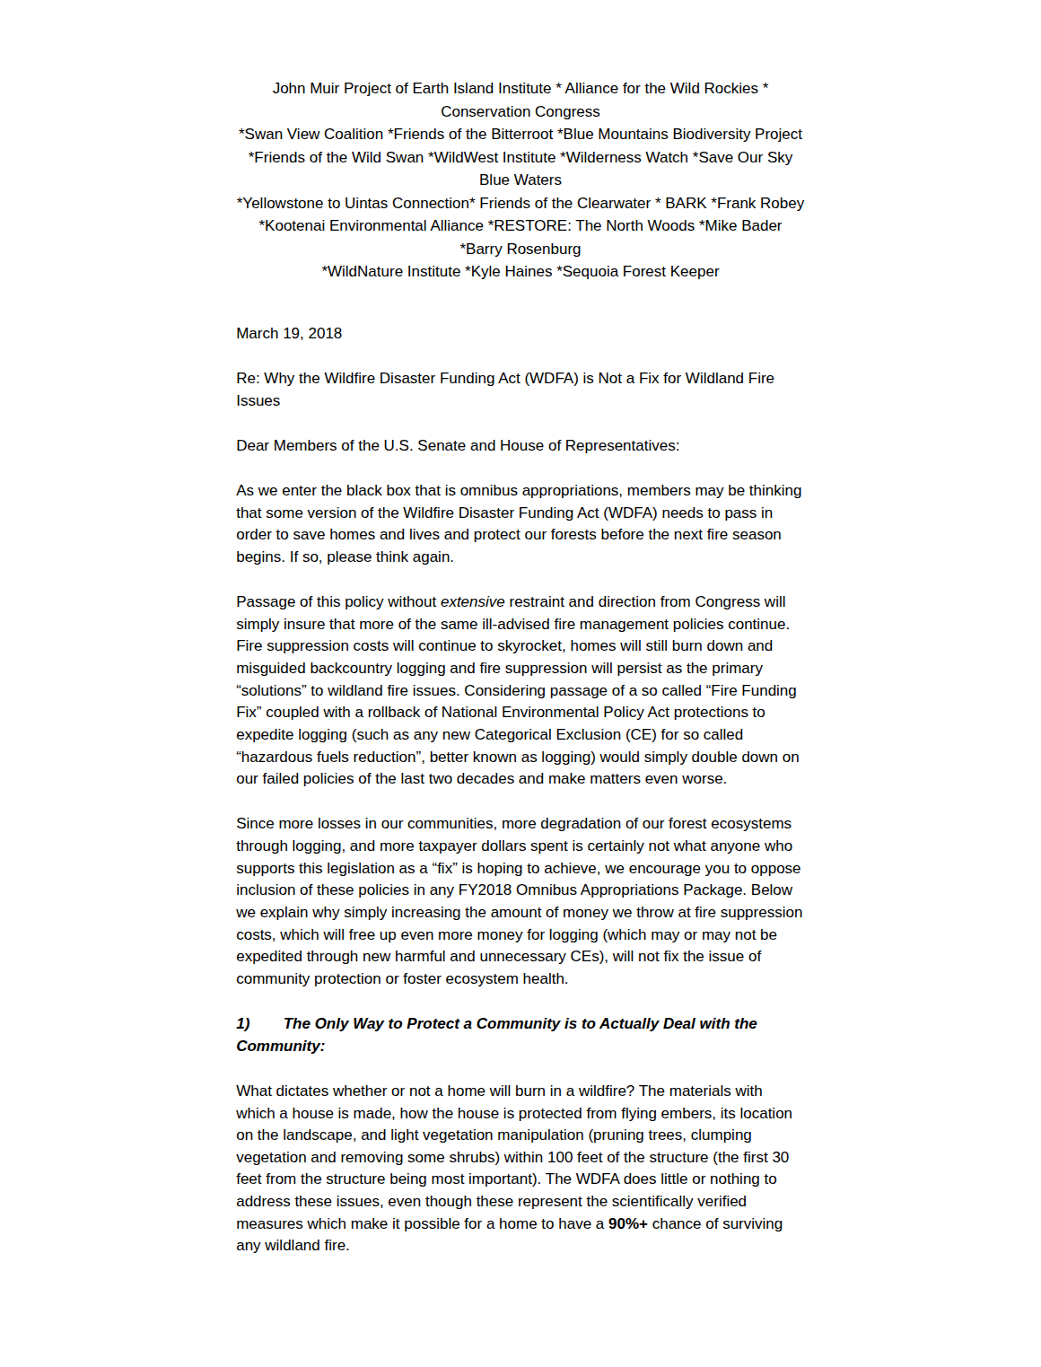John Muir Project of Earth Island Institute * Alliance for the Wild Rockies * Conservation Congress
*Swan View Coalition *Friends of the Bitterroot *Blue Mountains Biodiversity Project
*Friends of the Wild Swan *WildWest Institute *Wilderness Watch *Save Our Sky Blue Waters
*Yellowstone to Uintas Connection* Friends of the Clearwater * BARK *Frank Robey
*Kootenai Environmental Alliance *RESTORE: The North Woods *Mike Bader *Barry Rosenburg
*WildNature Institute *Kyle Haines *Sequoia Forest Keeper
March 19, 2018
Re: Why the Wildfire Disaster Funding Act (WDFA) is Not a Fix for Wildland Fire Issues
Dear Members of the U.S. Senate and House of Representatives:
As we enter the black box that is omnibus appropriations, members may be thinking that some version of the Wildfire Disaster Funding Act (WDFA) needs to pass in order to save homes and lives and protect our forests before the next fire season begins. If so, please think again.
Passage of this policy without extensive restraint and direction from Congress will simply insure that more of the same ill-advised fire management policies continue. Fire suppression costs will continue to skyrocket, homes will still burn down and misguided backcountry logging and fire suppression will persist as the primary “solutions” to wildland fire issues. Considering passage of a so called “Fire Funding Fix” coupled with a rollback of National Environmental Policy Act protections to expedite logging (such as any new Categorical Exclusion (CE) for so called “hazardous fuels reduction”, better known as logging) would simply double down on our failed policies of the last two decades and make matters even worse.
Since more losses in our communities, more degradation of our forest ecosystems through logging, and more taxpayer dollars spent is certainly not what anyone who supports this legislation as a “fix” is hoping to achieve, we encourage you to oppose inclusion of these policies in any FY2018 Omnibus Appropriations Package. Below we explain why simply increasing the amount of money we throw at fire suppression costs, which will free up even more money for logging (which may or may not be expedited through new harmful and unnecessary CEs), will not fix the issue of community protection or foster ecosystem health.
1) The Only Way to Protect a Community is to Actually Deal with the Community:
What dictates whether or not a home will burn in a wildfire? The materials with which a house is made, how the house is protected from flying embers, its location on the landscape, and light vegetation manipulation (pruning trees, clumping vegetation and removing some shrubs) within 100 feet of the structure (the first 30 feet from the structure being most important). The WDFA does little or nothing to address these issues, even though these represent the scientifically verified measures which make it possible for a home to have a 90%+ chance of surviving any wildland fire.